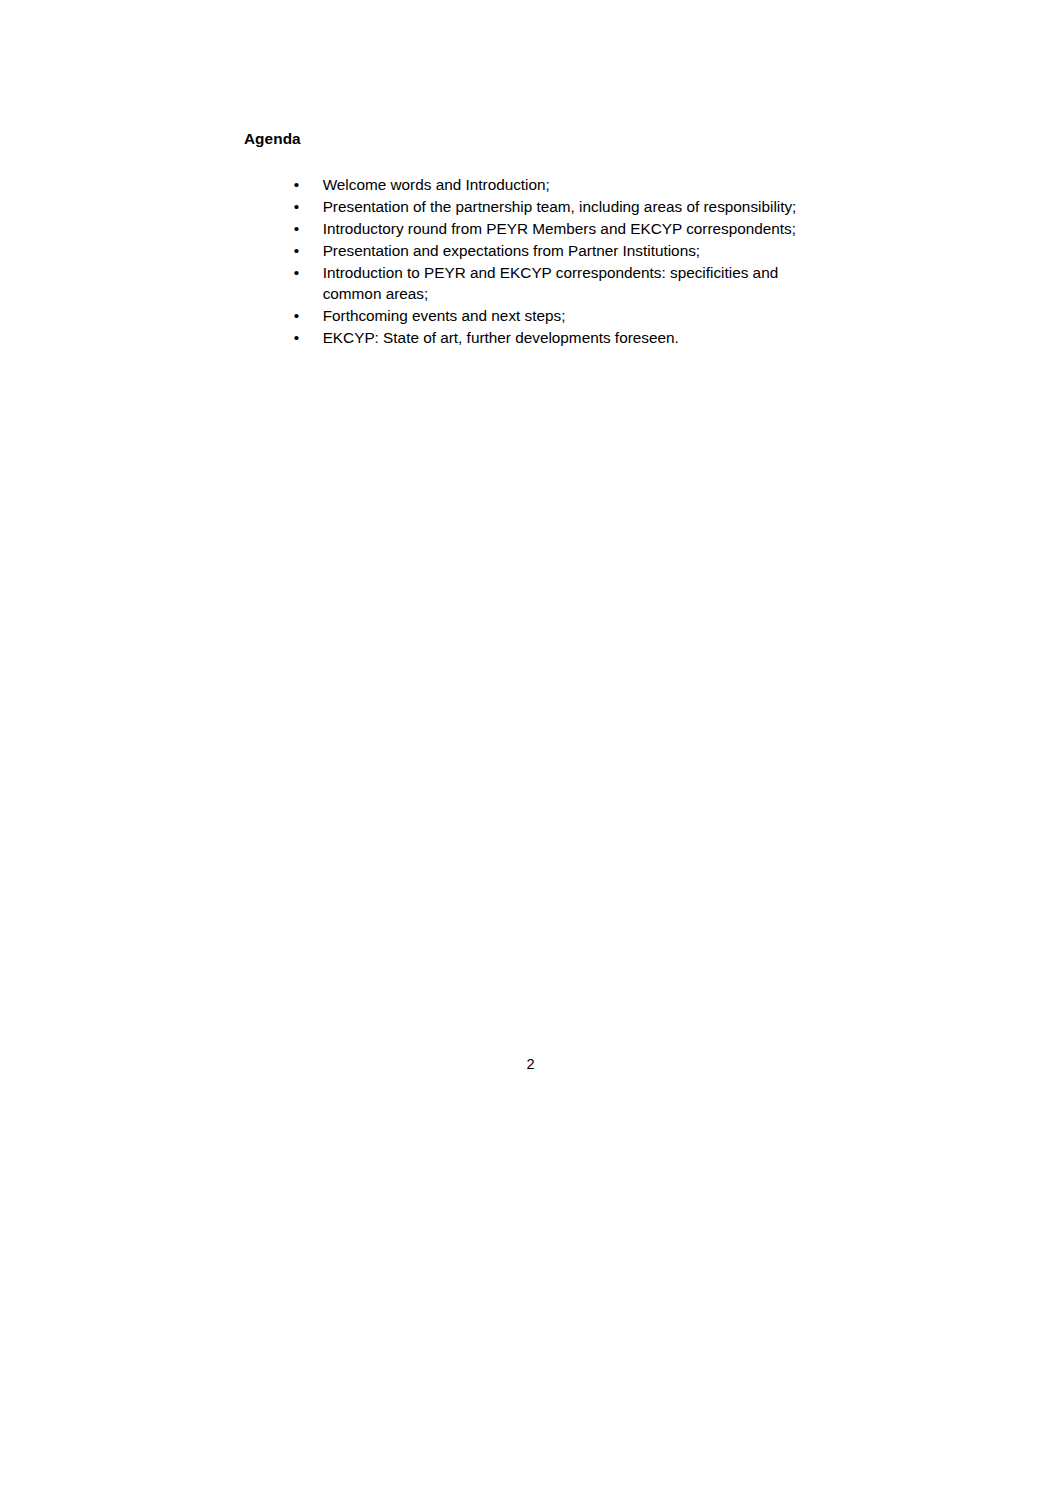Agenda
Welcome words and Introduction;
Presentation of the partnership team, including areas of responsibility;
Introductory round from PEYR Members and EKCYP correspondents;
Presentation and expectations from Partner Institutions;
Introduction to PEYR and EKCYP correspondents: specificities and common areas;
Forthcoming events and next steps;
EKCYP: State of art, further developments foreseen.
2